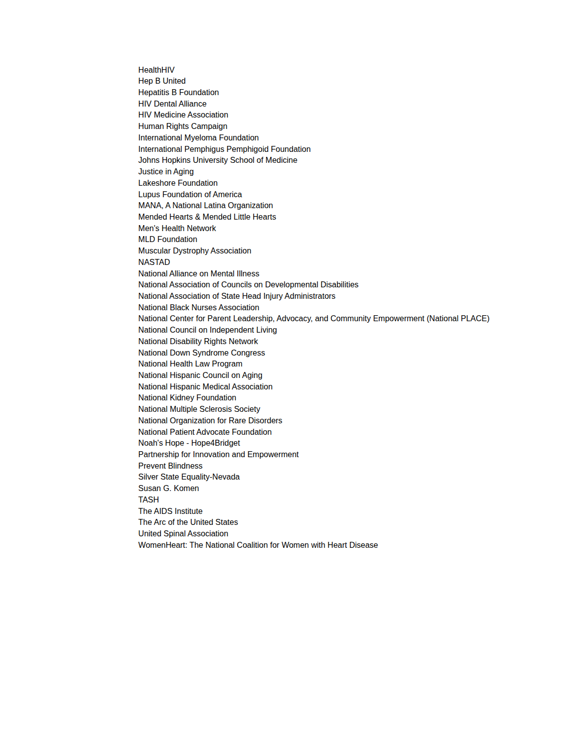HealthHIV
Hep B United
Hepatitis B Foundation
HIV Dental Alliance
HIV Medicine Association
Human Rights Campaign
International Myeloma Foundation
International Pemphigus Pemphigoid Foundation
Johns Hopkins University School of Medicine
Justice in Aging
Lakeshore Foundation
Lupus Foundation of America
MANA, A National Latina Organization
Mended Hearts & Mended Little Hearts
Men's Health Network
MLD Foundation
Muscular Dystrophy Association
NASTAD
National Alliance on Mental Illness
National Association of Councils on Developmental Disabilities
National Association of State Head Injury Administrators
National Black Nurses Association
National Center for Parent Leadership, Advocacy, and Community Empowerment (National PLACE)
National Council on Independent Living
National Disability Rights Network
National Down Syndrome Congress
National Health Law Program
National Hispanic Council on Aging
National Hispanic Medical Association
National Kidney Foundation
National Multiple Sclerosis Society
National Organization for Rare Disorders
National Patient Advocate Foundation
Noah's Hope - Hope4Bridget
Partnership for Innovation and Empowerment
Prevent Blindness
Silver State Equality-Nevada
Susan G. Komen
TASH
The AIDS Institute
The Arc of the United States
United Spinal Association
WomenHeart: The National Coalition for Women with Heart Disease